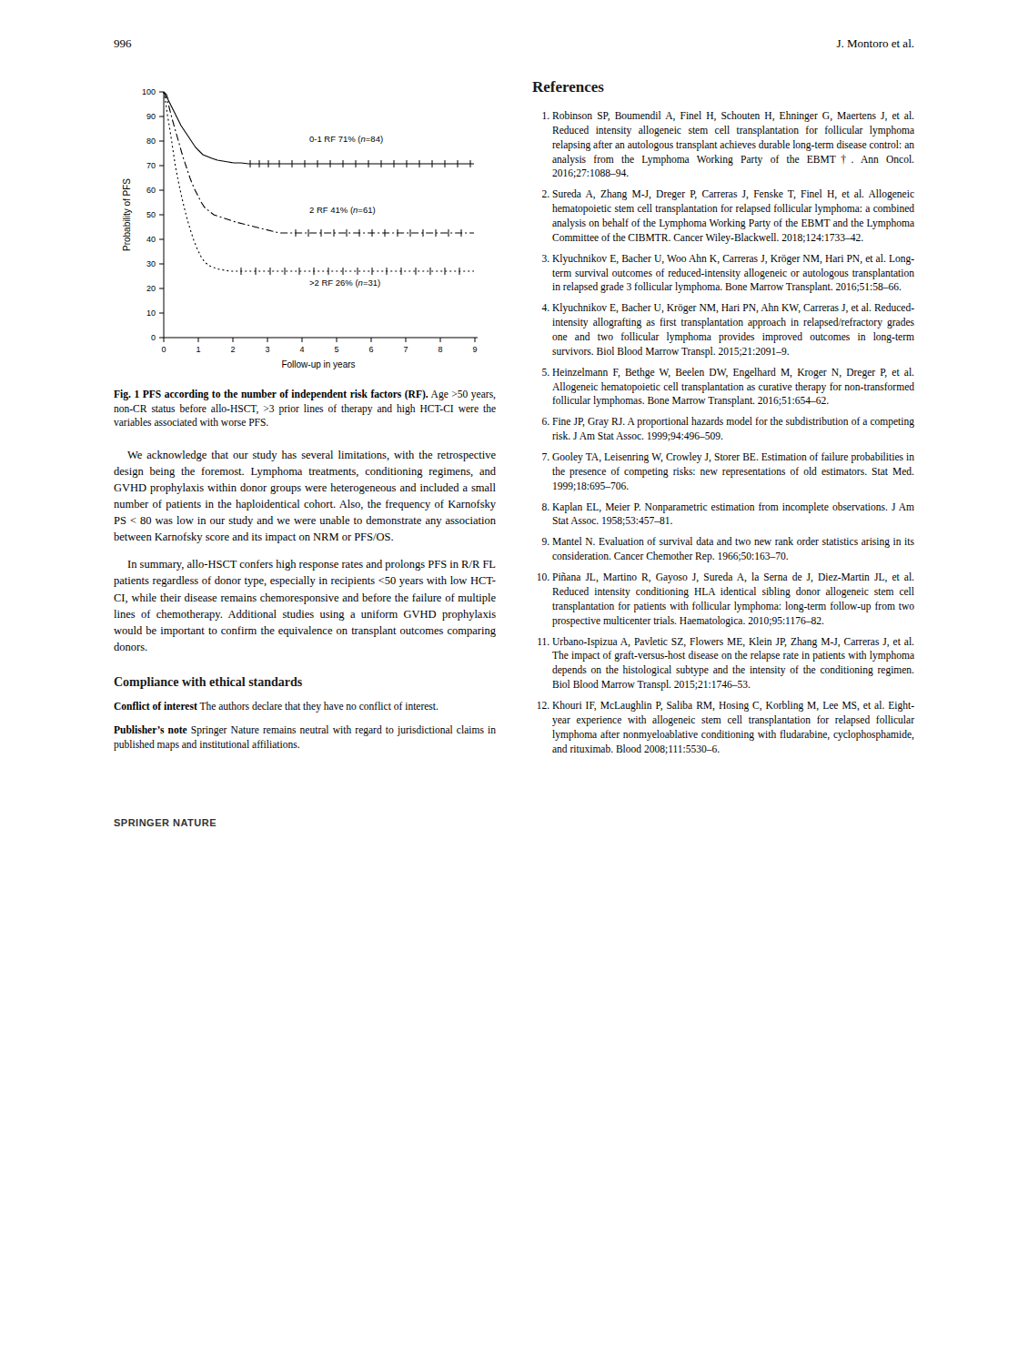996
J. Montoro et al.
100 90 80 70 60 50 40 30 20 10 0 0 1 2 3 4 5 6 7 8 9 Follow-up in years Probability of PFS 0-1 RF 71% (n=84) 2 RF 41% (n=61) >2 RF 26% (n=31)
Fig. 1 PFS according to the number of independent risk factors (RF). Age >50 years, non-CR status before allo-HSCT, >3 prior lines of therapy and high HCT-CI were the variables associated with worse PFS.
We acknowledge that our study has several limitations, with the retrospective design being the foremost. Lymphoma treatments, conditioning regimens, and GVHD prophylaxis within donor groups were heterogeneous and included a small number of patients in the haploidentical cohort. Also, the frequency of Karnofsky PS < 80 was low in our study and we were unable to demonstrate any association between Karnofsky score and its impact on NRM or PFS/OS.
In summary, allo-HSCT confers high response rates and prolongs PFS in R/R FL patients regardless of donor type, especially in recipients <50 years with low HCT-CI, while their disease remains chemoresponsive and before the failure of multiple lines of chemotherapy. Additional studies using a uniform GVHD prophylaxis would be important to confirm the equivalence on transplant outcomes comparing donors.
Compliance with ethical standards
Conflict of interest The authors declare that they have no conflict of interest.
Publisher’s note Springer Nature remains neutral with regard to jurisdictional claims in published maps and institutional affiliations.
References
Robinson SP, Boumendil A, Finel H, Schouten H, Ehninger G, Maertens J, et al. Reduced intensity allogeneic stem cell transplantation for follicular lymphoma relapsing after an autologous transplant achieves durable long-term disease control: an analysis from the Lymphoma Working Party of the EBMT†. Ann Oncol. 2016;27:1088–94.
Sureda A, Zhang M-J, Dreger P, Carreras J, Fenske T, Finel H, et al. Allogeneic hematopoietic stem cell transplantation for relapsed follicular lymphoma: a combined analysis on behalf of the Lymphoma Working Party of the EBMT and the Lymphoma Committee of the CIBMTR. Cancer Wiley-Blackwell. 2018;124:1733–42.
Klyuchnikov E, Bacher U, Woo Ahn K, Carreras J, Kröger NM, Hari PN, et al. Long-term survival outcomes of reduced-intensity allogeneic or autologous transplantation in relapsed grade 3 follicular lymphoma. Bone Marrow Transplant. 2016;51:58–66.
Klyuchnikov E, Bacher U, Kröger NM, Hari PN, Ahn KW, Carreras J, et al. Reduced-intensity allografting as first transplantation approach in relapsed/refractory grades one and two follicular lymphoma provides improved outcomes in long-term survivors. Biol Blood Marrow Transpl. 2015;21:2091–9.
Heinzelmann F, Bethge W, Beelen DW, Engelhard M, Kroger N, Dreger P, et al. Allogeneic hematopoietic cell transplantation as curative therapy for non-transformed follicular lymphomas. Bone Marrow Transplant. 2016;51:654–62.
Fine JP, Gray RJ. A proportional hazards model for the subdistribution of a competing risk. J Am Stat Assoc. 1999;94:496–509.
Gooley TA, Leisenring W, Crowley J, Storer BE. Estimation of failure probabilities in the presence of competing risks: new representations of old estimators. Stat Med. 1999;18:695–706.
Kaplan EL, Meier P. Nonparametric estimation from incomplete observations. J Am Stat Assoc. 1958;53:457–81.
Mantel N. Evaluation of survival data and two new rank order statistics arising in its consideration. Cancer Chemother Rep. 1966;50:163–70.
Piñana JL, Martino R, Gayoso J, Sureda A, la Serna de J, Diez-Martin JL, et al. Reduced intensity conditioning HLA identical sibling donor allogeneic stem cell transplantation for patients with follicular lymphoma: long-term follow-up from two prospective multicenter trials. Haematologica. 2010;95:1176–82.
Urbano-Ispizua A, Pavletic SZ, Flowers ME, Klein JP, Zhang M-J, Carreras J, et al. The impact of graft-versus-host disease on the relapse rate in patients with lymphoma depends on the histological subtype and the intensity of the conditioning regimen. Biol Blood Marrow Transpl. 2015;21:1746–53.
Khouri IF, McLaughlin P, Saliba RM, Hosing C, Korbling M, Lee MS, et al. Eight-year experience with allogeneic stem cell transplantation for relapsed follicular lymphoma after nonmyeloablative conditioning with fludarabine, cyclophosphamide, and rituximab. Blood 2008;111:5530–6.
SPRINGER NATURE